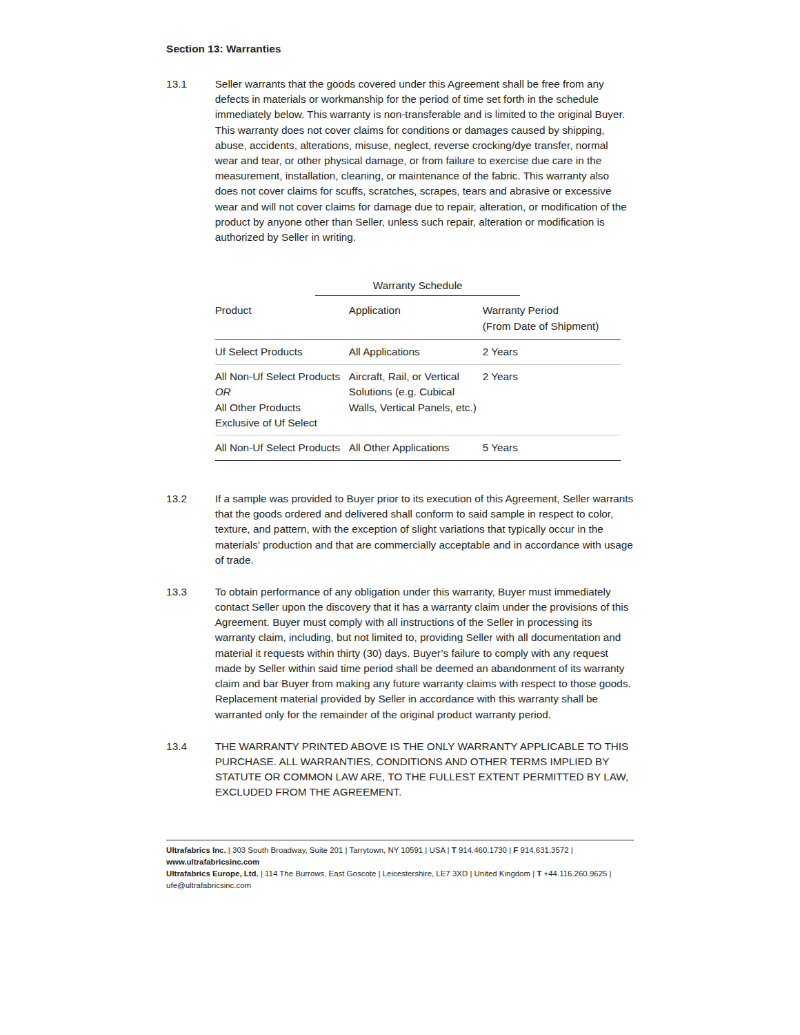Section 13: Warranties
13.1
Seller warrants that the goods covered under this Agreement shall be free from any defects in materials or workmanship for the period of time set forth in the schedule immediately below. This warranty is non-transferable and is limited to the original Buyer. This warranty does not cover claims for conditions or damages caused by shipping, abuse, accidents, alterations, misuse, neglect, reverse crocking/dye transfer, normal wear and tear, or other physical damage, or from failure to exercise due care in the measurement, installation, cleaning, or maintenance of the fabric. This warranty also does not cover claims for scuffs, scratches, scrapes, tears and abrasive or excessive wear and will not cover claims for damage due to repair, alteration, or modification of the product by anyone other than Seller, unless such repair, alteration or modification is authorized by Seller in writing.
Warranty Schedule
| Product | Application | Warranty Period (From Date of Shipment) |
| --- | --- | --- |
| Uf Select Products | All Applications | 2 Years |
| All Non-Uf Select Products OR All Other Products Exclusive of Uf Select | Aircraft, Rail, or Vertical Solutions (e.g. Cubical Walls, Vertical Panels, etc.) | 2 Years |
| All Non-Uf Select Products | All Other Applications | 5 Years |
13.2
If a sample was provided to Buyer prior to its execution of this Agreement, Seller warrants that the goods ordered and delivered shall conform to said sample in respect to color, texture, and pattern, with the exception of slight variations that typically occur in the materials’ production and that are commercially acceptable and in accordance with usage of trade.
13.3
To obtain performance of any obligation under this warranty, Buyer must immediately contact Seller upon the discovery that it has a warranty claim under the provisions of this Agreement. Buyer must comply with all instructions of the Seller in processing its warranty claim, including, but not limited to, providing Seller with all documentation and material it requests within thirty (30) days. Buyer’s failure to comply with any request made by Seller within said time period shall be deemed an abandonment of its warranty claim and bar Buyer from making any future warranty claims with respect to those goods. Replacement material provided by Seller in accordance with this warranty shall be warranted only for the remainder of the original product warranty period.
13.4
The warranty printed above is the only warranty applicable to this purchase. All warranties, conditions and other terms implied by statute or common law are, to the fullest extent permitted by law, excluded from the Agreement.
Ultrafabrics Inc. | 303 South Broadway, Suite 201 | Tarrytown, NY 10591 | USA | T 914.460.1730 | F 914.631.3572 | www.ultrafabricsinc.com
Ultrafabrics Europe, Ltd. | 114 The Burrows, East Goscote | Leicestershire, LE7 3XD | United Kingdom | T +44.116.260.9625 | ufe@ultrafabricsinc.com